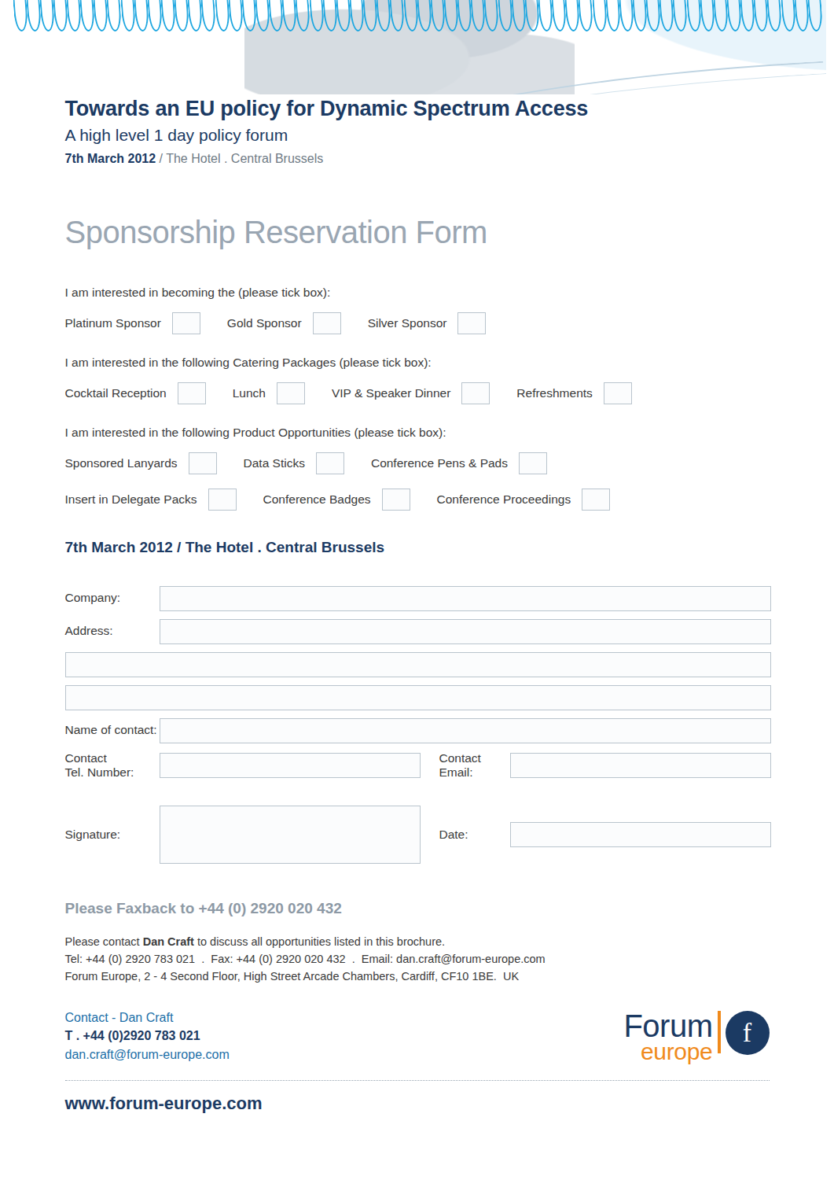Towards an EU policy for Dynamic Spectrum Access
A high level 1 day policy forum
7th March 2012 / The Hotel . Central Brussels
Sponsorship Reservation Form
I am interested in becoming the (please tick box):
Platinum Sponsor Gold Sponsor Silver Sponsor
I am interested in the following Catering Packages (please tick box):
Cocktail Reception Lunch VIP & Speaker Dinner Refreshments
I am interested in the following Product Opportunities (please tick box):
Sponsored Lanyards Data Sticks Conference Pens & Pads
Insert in Delegate Packs Conference Badges Conference Proceedings
7th March 2012 / The Hotel . Central Brussels
| Company: | |
| Address: | |
| Name of contact: | |
| Contact Tel. Number: | | Contact Email: | |
| Signature: | | Date: | |
Please Faxback to +44 (0) 2920 020 432
Please contact Dan Craft to discuss all opportunities listed in this brochure.
Tel: +44 (0) 2920 783 021 . Fax: +44 (0) 2920 020 432 . Email: dan.craft@forum-europe.com
Forum Europe, 2 - 4 Second Floor, High Street Arcade Chambers, Cardiff, CF10 1BE. UK
Contact - Dan Craft
T . +44 (0)2920 783 021
dan.craft@forum-europe.com
Forum
europe f
www.forum-europe.com